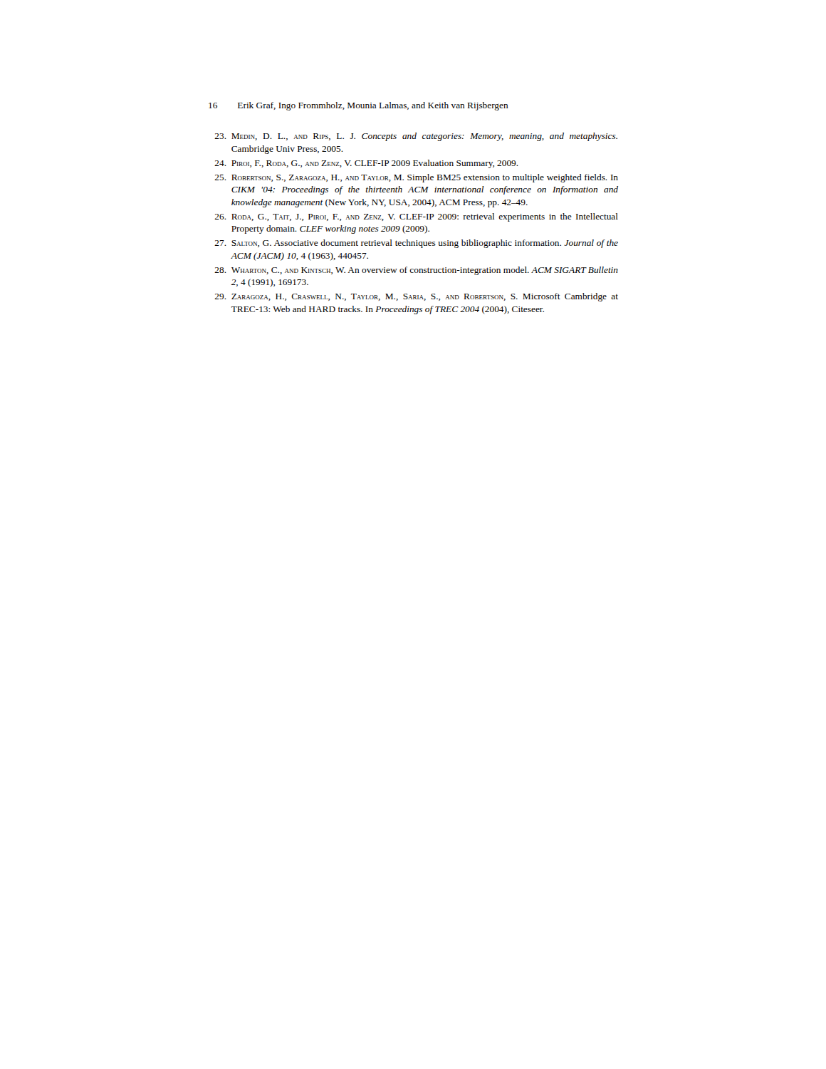16 Erik Graf, Ingo Frommholz, Mounia Lalmas, and Keith van Rijsbergen
23. Medin, D. L., and Rips, L. J. Concepts and categories: Memory, meaning, and metaphysics. Cambridge Univ Press, 2005.
24. Piroi, F., Roda, G., and Zenz, V. CLEF-IP 2009 Evaluation Summary, 2009.
25. Robertson, S., Zaragoza, H., and Taylor, M. Simple BM25 extension to multiple weighted fields. In CIKM '04: Proceedings of the thirteenth ACM international conference on Information and knowledge management (New York, NY, USA, 2004), ACM Press, pp. 42–49.
26. Roda, G., Tait, J., Piroi, F., and Zenz, V. CLEF-IP 2009: retrieval experiments in the Intellectual Property domain. CLEF working notes 2009 (2009).
27. Salton, G. Associative document retrieval techniques using bibliographic information. Journal of the ACM (JACM) 10, 4 (1963), 440457.
28. Wharton, C., and Kintsch, W. An overview of construction-integration model. ACM SIGART Bulletin 2, 4 (1991), 169173.
29. Zaragoza, H., Craswell, N., Taylor, M., Saria, S., and Robertson, S. Microsoft Cambridge at TREC-13: Web and HARD tracks. In Proceedings of TREC 2004 (2004), Citeseer.